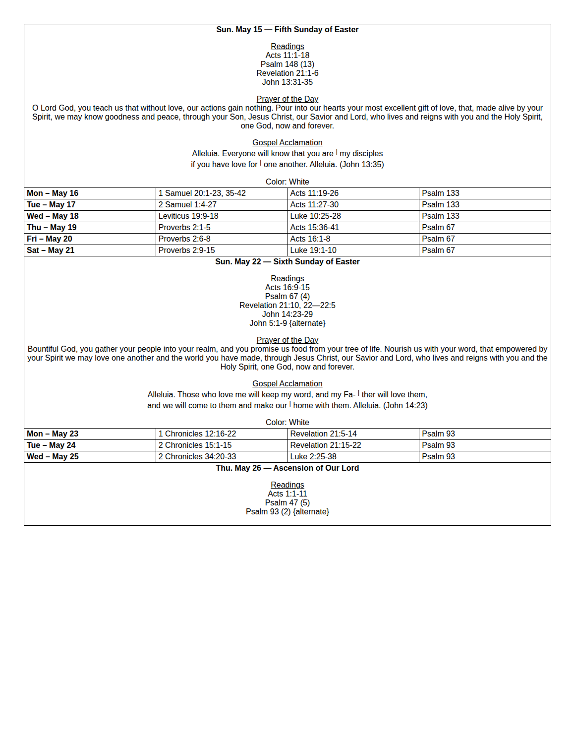| Sun. May 15 — Fifth Sunday of Easter Readings Acts 11:1-18 Psalm 148 (13) Revelation 21:1-6 John 13:31-35 Prayer of the Day O Lord God, you teach us that without love, our actions gain nothing. Pour into our hearts your most excellent gift of love, that, made alive by your Spirit, we may know goodness and peace, through your Son, Jesus Christ, our Savior and Lord, who lives and reigns with you and the Holy Spirit, one God, now and forever. Gospel Acclamation Alleluia. Everyone will know that you are / my disciples if you have love for / one another. Alleluia. (John 13:35) Color: White |
| Mon – May 16 | 1 Samuel 20:1-23, 35-42 | Acts 11:19-26 | Psalm 133 |
| Tue – May 17 | 2 Samuel 1:4-27 | Acts 11:27-30 | Psalm 133 |
| Wed – May 18 | Leviticus 19:9-18 | Luke 10:25-28 | Psalm 133 |
| Thu – May 19 | Proverbs 2:1-5 | Acts 15:36-41 | Psalm 67 |
| Fri – May 20 | Proverbs 2:6-8 | Acts 16:1-8 | Psalm 67 |
| Sat – May 21 | Proverbs 2:9-15 | Luke 19:1-10 | Psalm 67 |
| Sun. May 22 — Sixth Sunday of Easter Readings Acts 16:9-15 Psalm 67 (4) Revelation 21:10, 22—22:5 John 14:23-29 John 5:1-9 {alternate} Prayer of the Day Bountiful God, you gather your people into your realm, and you promise us food from your tree of life. Nourish us with your word, that empowered by your Spirit we may love one another and the world you have made, through Jesus Christ, our Savior and Lord, who lives and reigns with you and the Holy Spirit, one God, now and forever. Gospel Acclamation Alleluia. Those who love me will keep my word, and my Fa- / ther will love them, and we will come to them and make our / home with them. Alleluia. (John 14:23) Color: White |
| Mon – May 23 | 1 Chronicles 12:16-22 | Revelation 21:5-14 | Psalm 93 |
| Tue – May 24 | 2 Chronicles 15:1-15 | Revelation 21:15-22 | Psalm 93 |
| Wed – May 25 | 2 Chronicles 34:20-33 | Luke 2:25-38 | Psalm 93 |
| Thu. May 26 — Ascension of Our Lord Readings Acts 1:1-11 Psalm 47 (5) Psalm 93 (2) {alternate} |